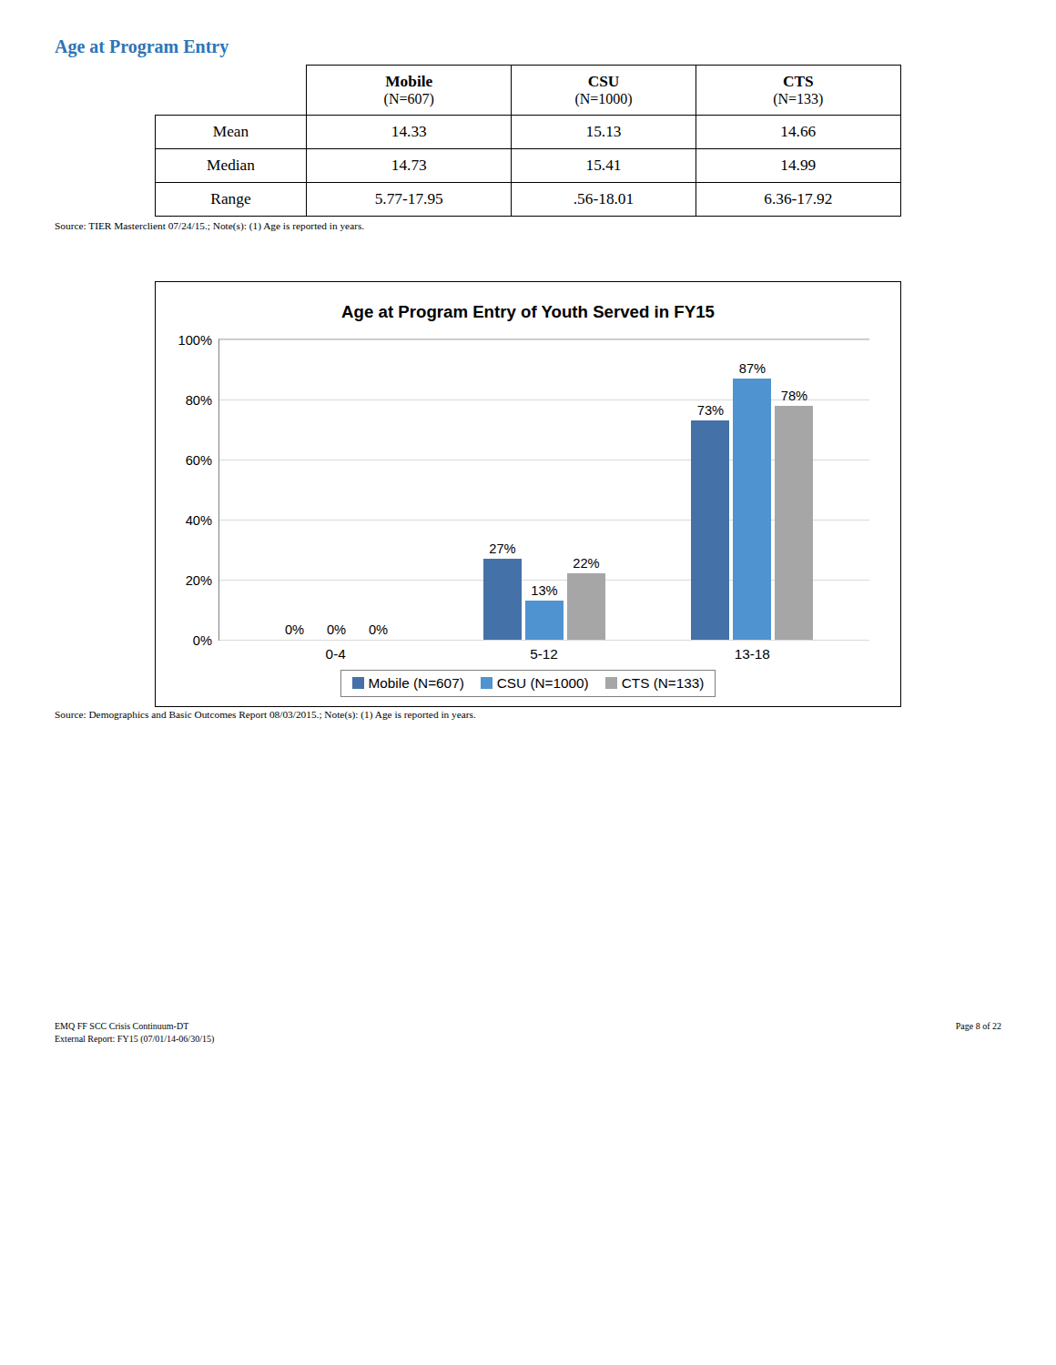Age at Program Entry
| | Mobile (N=607) | CSU (N=1000) | CTS (N=133) |
| Mean | 14.33 | 15.13 | 14.66 |
| Median | 14.73 | 15.41 | 14.99 |
| Range | 5.77-17.95 | .56-18.01 | 6.36-17.92 |
Source: TIER Masterclient 07/24/15.; Note(s): (1) Age is reported in years.
Age at Program Entry of Youth Served in FY15
100%
80%
60%
40%
20%
0%
0%
0%
0%
27%
13%
22%
73%
87%
78%
0-4
5-12
13-18
Mobile (N=607) CSU (N=1000) CTS (N=133)
Source: Demographics and Basic Outcomes Report 08/03/2015.; Note(s): (1) Age is reported in years.
EMQ FF SCC Crisis Continuum-DT
External Report: FY15 (07/01/14-06/30/15)
Page 8 of 22